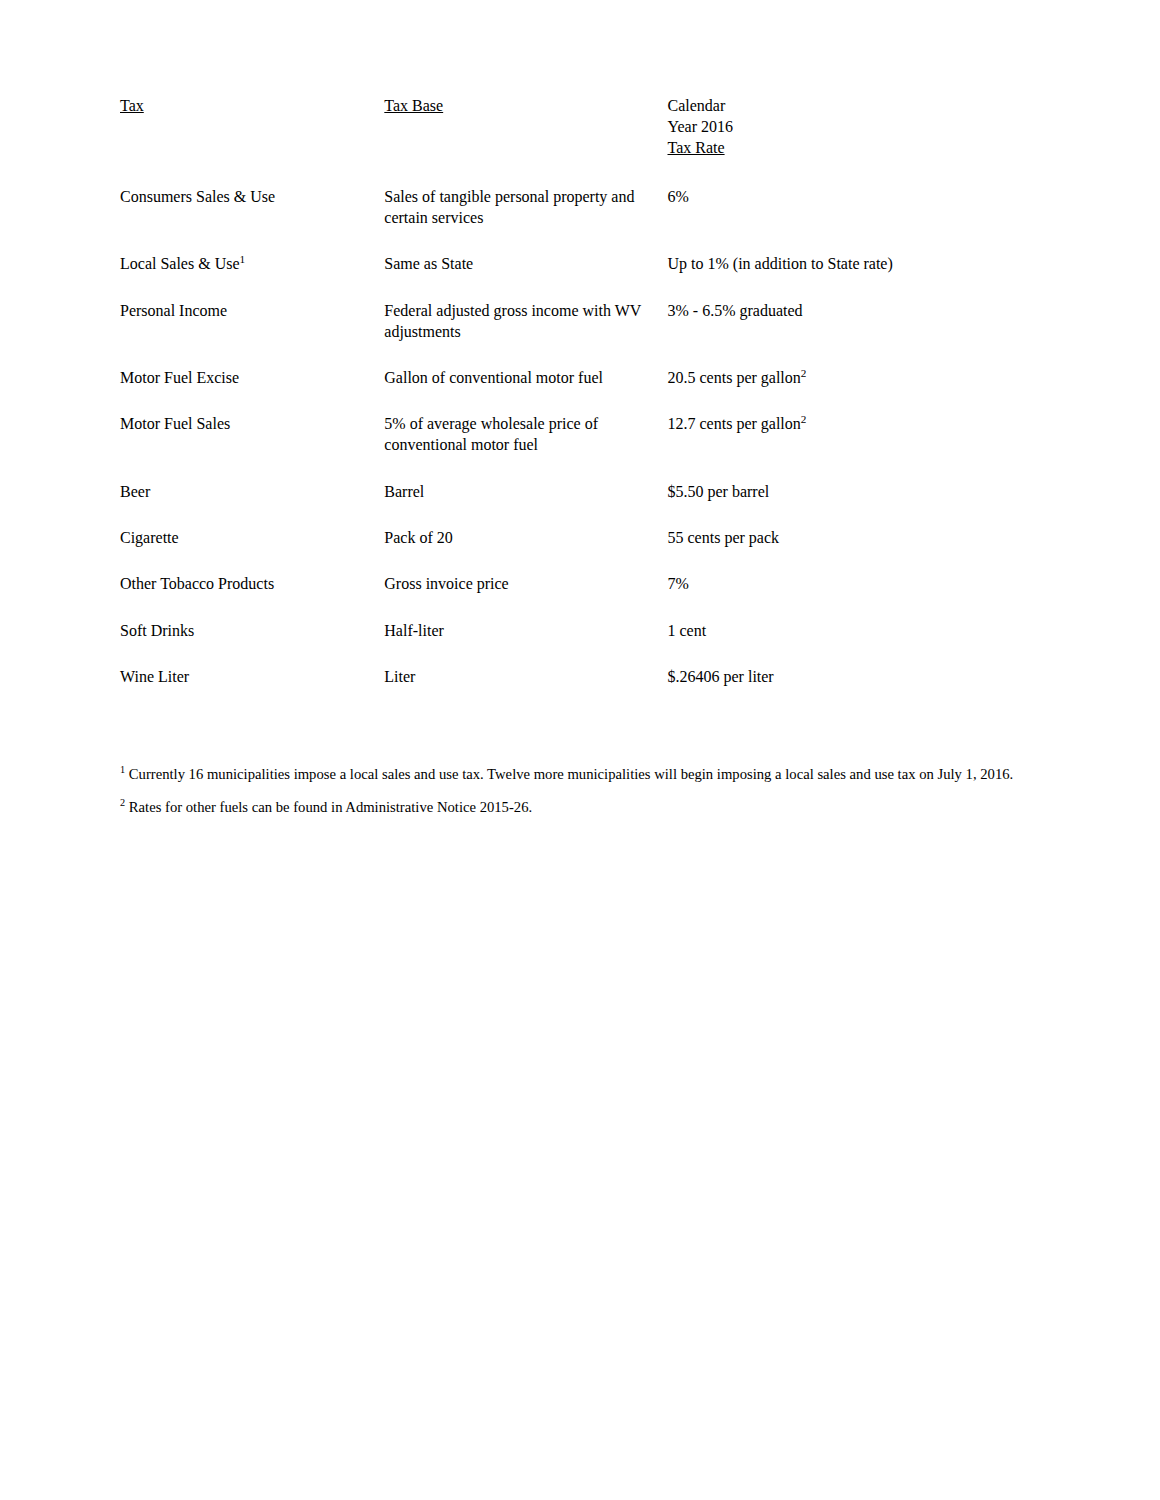| Tax | Tax Base | Calendar Year 2016 Tax Rate |
| --- | --- | --- |
| Consumers Sales & Use | Sales of tangible personal property and certain services | 6% |
| Local Sales & Use 1 | Same as State | Up to 1% (in addition to State rate) |
| Personal Income | Federal adjusted gross income with WV adjustments | 3% - 6.5% graduated |
| Motor Fuel Excise | Gallon of conventional motor fuel | 20.5 cents per gallon 2 |
| Motor Fuel Sales | 5% of average wholesale price of conventional motor fuel | 12.7 cents per gallon 2 |
| Beer | Barrel | $5.50 per barrel |
| Cigarette | Pack of 20 | 55 cents per pack |
| Other Tobacco Products | Gross invoice price | 7% |
| Soft Drinks | Half-liter | 1 cent |
| Wine Liter | Liter | $.26406 per liter |
1 Currently 16 municipalities impose a local sales and use tax. Twelve more municipalities will begin imposing a local sales and use tax on July 1, 2016.
2 Rates for other fuels can be found in Administrative Notice 2015-26.